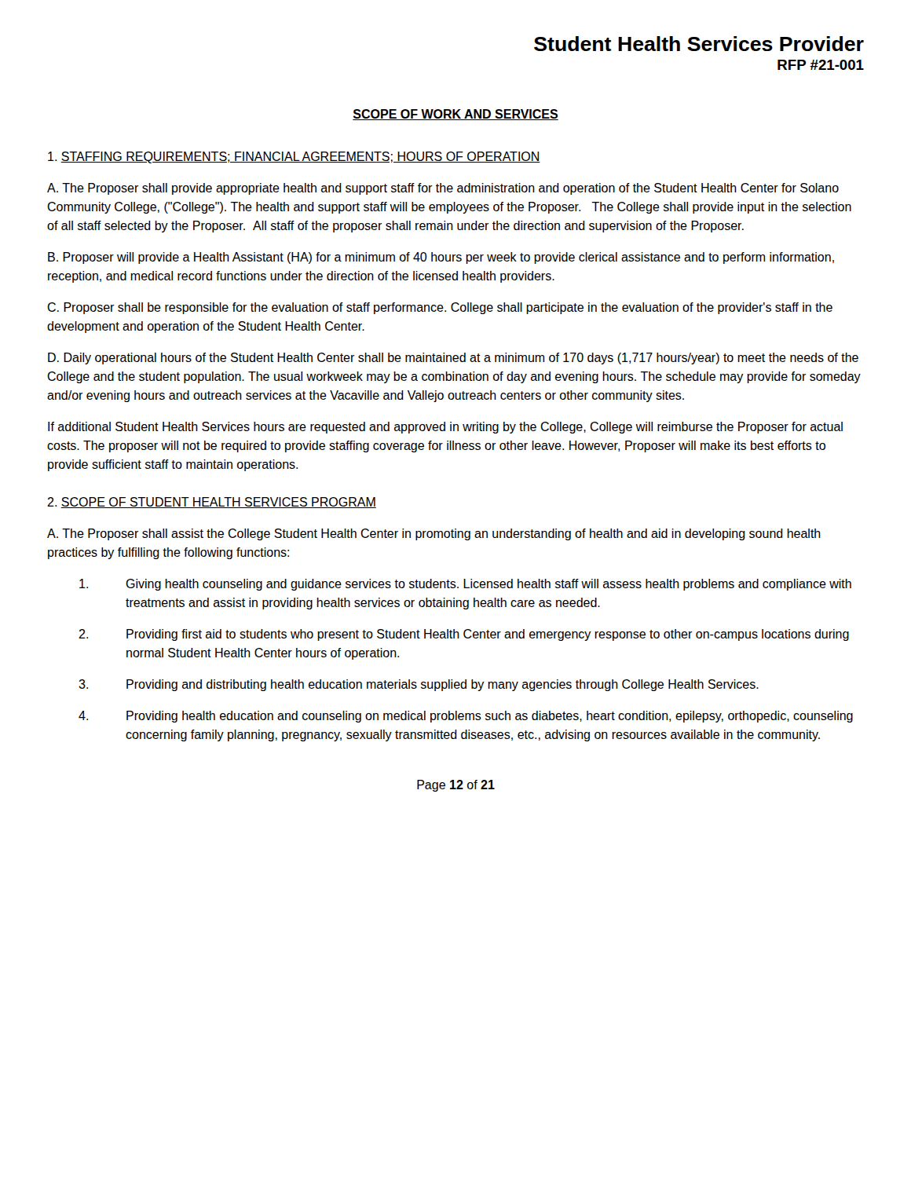Student Health Services Provider
RFP #21-001
SCOPE OF WORK AND SERVICES
1. STAFFING REQUIREMENTS; FINANCIAL AGREEMENTS; HOURS OF OPERATION
A. The Proposer shall provide appropriate health and support staff for the administration and operation of the Student Health Center for Solano Community College, ("College"). The health and support staff will be employees of the Proposer. The College shall provide input in the selection of all staff selected by the Proposer. All staff of the proposer shall remain under the direction and supervision of the Proposer.
B. Proposer will provide a Health Assistant (HA) for a minimum of 40 hours per week to provide clerical assistance and to perform information, reception, and medical record functions under the direction of the licensed health providers.
C. Proposer shall be responsible for the evaluation of staff performance. College shall participate in the evaluation of the provider's staff in the development and operation of the Student Health Center.
D. Daily operational hours of the Student Health Center shall be maintained at a minimum of 170 days (1,717 hours/year) to meet the needs of the College and the student population. The usual workweek may be a combination of day and evening hours. The schedule may provide for someday and/or evening hours and outreach services at the Vacaville and Vallejo outreach centers or other community sites.
If additional Student Health Services hours are requested and approved in writing by the College, College will reimburse the Proposer for actual costs. The proposer will not be required to provide staffing coverage for illness or other leave. However, Proposer will make its best efforts to provide sufficient staff to maintain operations.
2. SCOPE OF STUDENT HEALTH SERVICES PROGRAM
A. The Proposer shall assist the College Student Health Center in promoting an understanding of health and aid in developing sound health practices by fulfilling the following functions:
1. Giving health counseling and guidance services to students. Licensed health staff will assess health problems and compliance with treatments and assist in providing health services or obtaining health care as needed.
2. Providing first aid to students who present to Student Health Center and emergency response to other on-campus locations during normal Student Health Center hours of operation.
3. Providing and distributing health education materials supplied by many agencies through College Health Services.
4. Providing health education and counseling on medical problems such as diabetes, heart condition, epilepsy, orthopedic, counseling concerning family planning, pregnancy, sexually transmitted diseases, etc., advising on resources available in the community.
Page 12 of 21